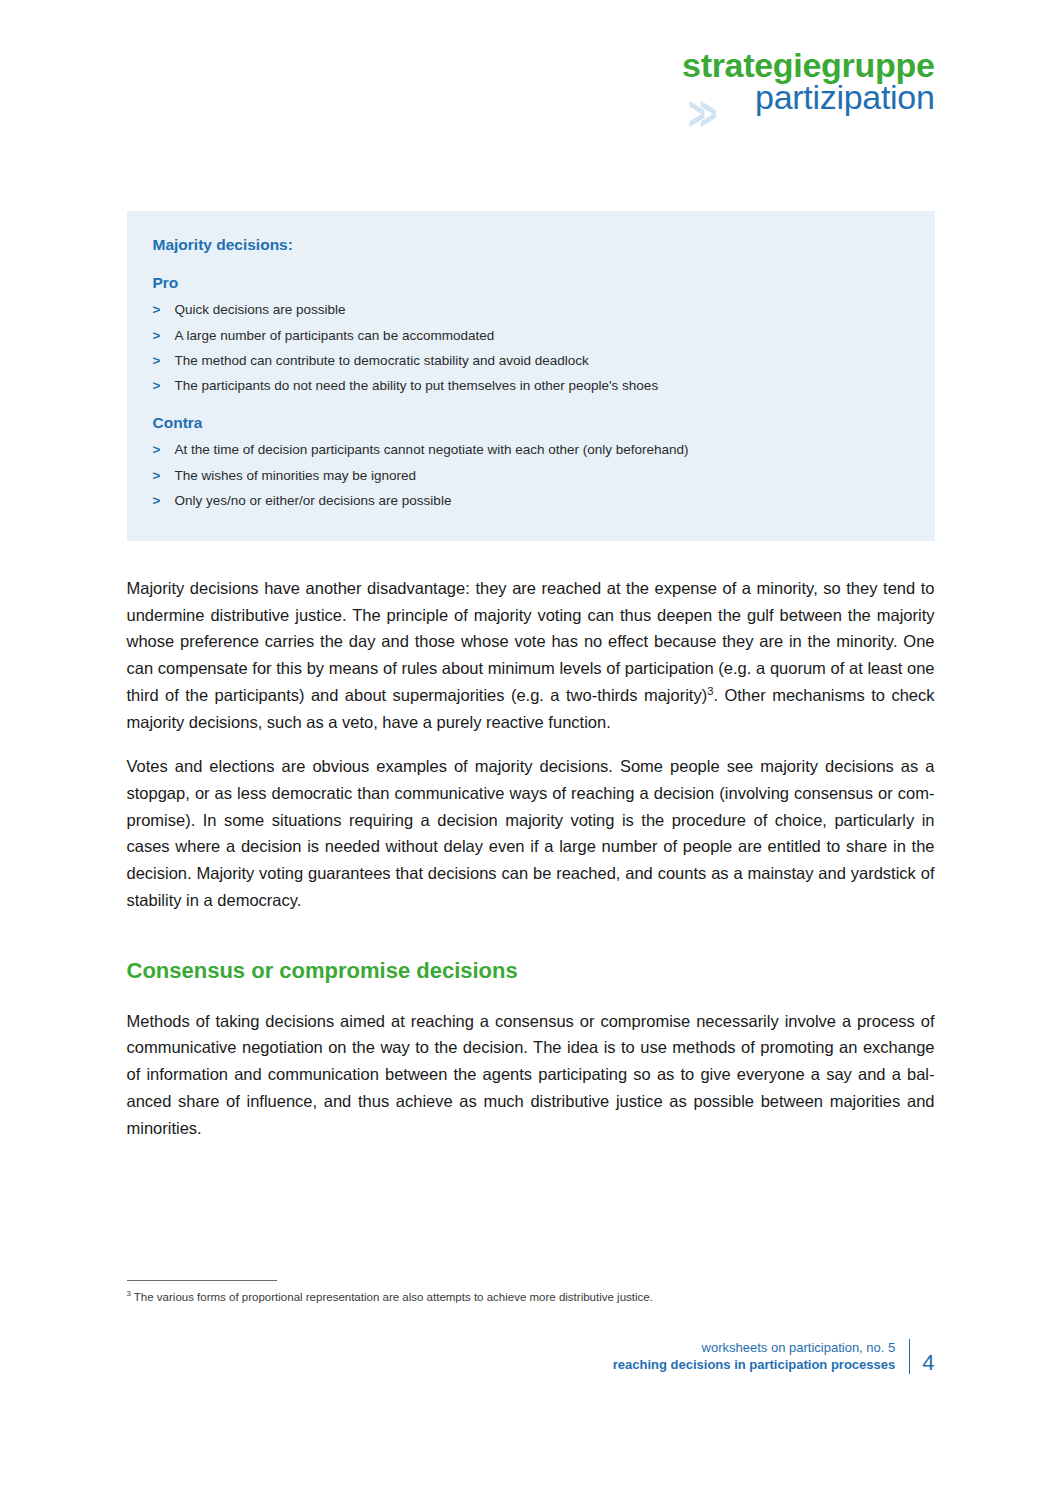strategiegruppe
partizipation
>>
Majority decisions:
Pro
Quick decisions are possible
A large number of participants can be accommodated
The method can contribute to democratic stability and avoid deadlock
The participants do not need the ability to put themselves in other people's shoes
Contra
At the time of decision participants cannot negotiate with each other (only beforehand)
The wishes of minorities may be ignored
Only yes/no or either/or decisions are possible
Majority decisions have another disadvantage: they are reached at the expense of a minority, so they tend to undermine distributive justice. The principle of majority voting can thus deepen the gulf between the majority whose preference carries the day and those whose vote has no effect because they are in the minority. One can compensate for this by means of rules about minimum levels of participation (e.g. a quorum of at least one third of the participants) and about supermajorities (e.g. a two-thirds majority)3. Other mechanisms to check majority decisions, such as a veto, have a purely reactive function.
Votes and elections are obvious examples of majority decisions. Some people see majority decisions as a stopgap, or as less democratic than communicative ways of reaching a decision (involving consensus or compromise). In some situations requiring a decision majority voting is the procedure of choice, particularly in cases where a decision is needed without delay even if a large number of people are entitled to share in the decision. Majority voting guarantees that decisions can be reached, and counts as a mainstay and yardstick of stability in a democracy.
Consensus or compromise decisions
Methods of taking decisions aimed at reaching a consensus or compromise necessarily involve a process of communicative negotiation on the way to the decision. The idea is to use methods of promoting an exchange of information and communication between the agents participating so as to give everyone a say and a balanced share of influence, and thus achieve as much distributive justice as possible between majorities and minorities.
3 The various forms of proportional representation are also attempts to achieve more distributive justice.
worksheets on participation, no. 5
reaching decisions in participation processes
4